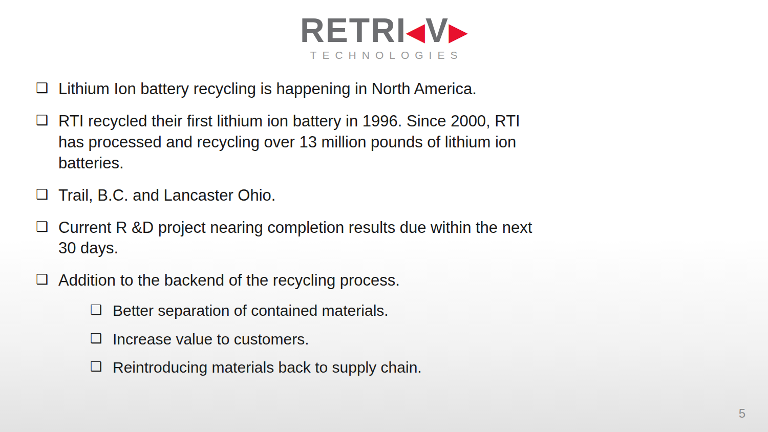RETRI◀V▶
TECHNOLOGIES
Lithium Ion battery recycling is happening in North America.
RTI recycled their first lithium ion battery in 1996. Since 2000, RTI has processed and recycling over 13 million pounds of lithium ion batteries.
Trail, B.C. and Lancaster Ohio.
Current R &D project nearing completion results due within the next 30 days.
Addition to the backend of the recycling process.
Better separation of contained materials.
Increase value to customers.
Reintroducing materials back to supply chain.
5